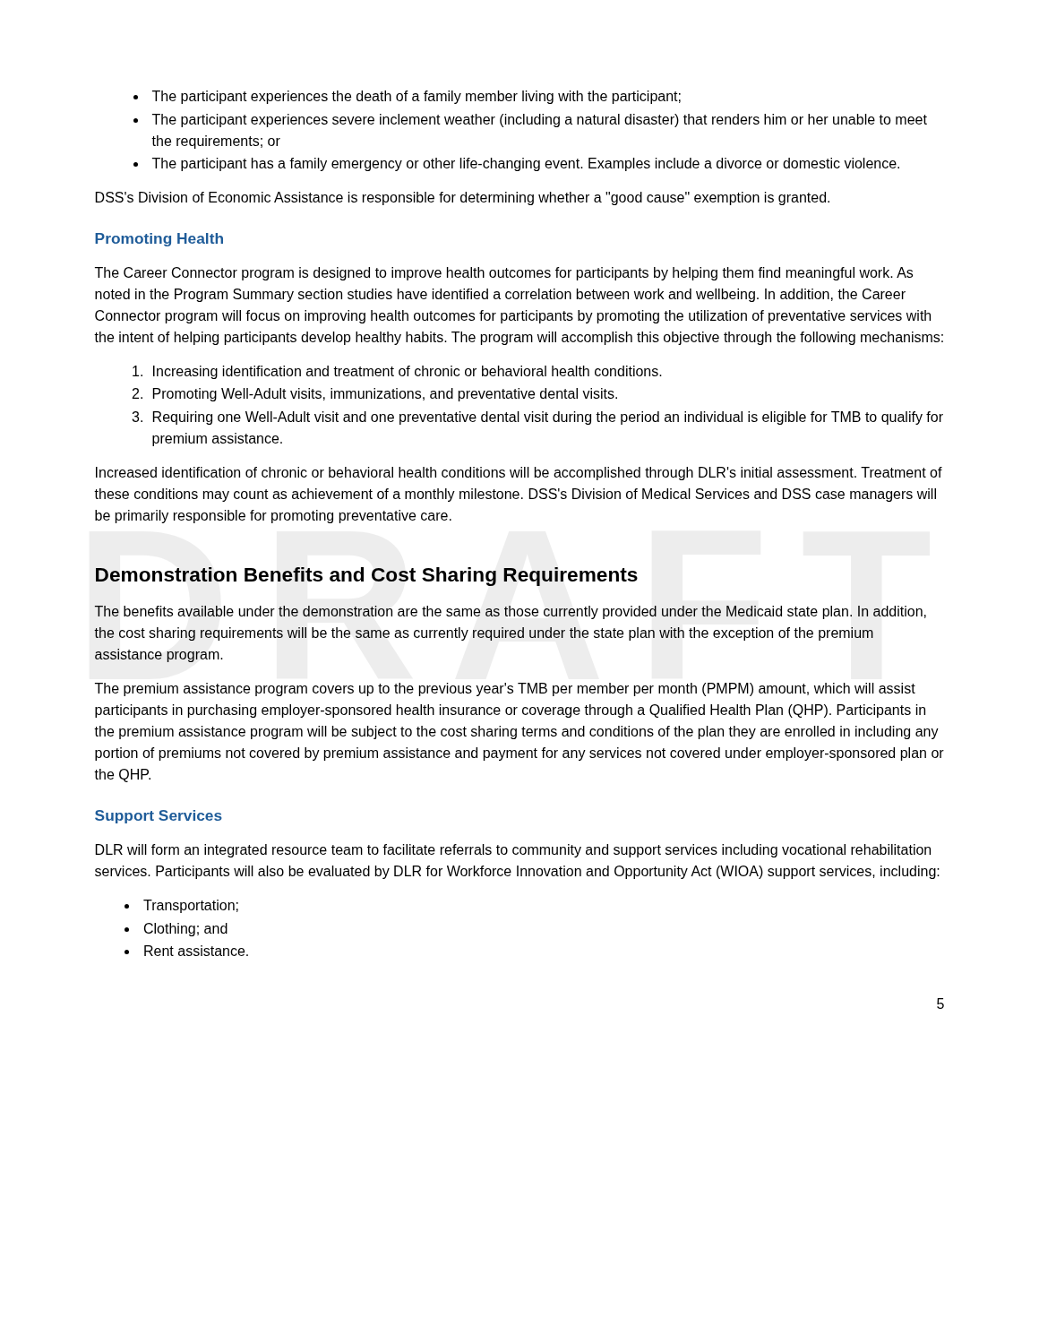DRAFT
The participant experiences the death of a family member living with the participant;
The participant experiences severe inclement weather (including a natural disaster) that renders him or her unable to meet the requirements; or
The participant has a family emergency or other life-changing event. Examples include a divorce or domestic violence.
DSS's Division of Economic Assistance is responsible for determining whether a "good cause" exemption is granted.
Promoting Health
The Career Connector program is designed to improve health outcomes for participants by helping them find meaningful work. As noted in the Program Summary section studies have identified a correlation between work and wellbeing. In addition, the Career Connector program will focus on improving health outcomes for participants by promoting the utilization of preventative services with the intent of helping participants develop healthy habits. The program will accomplish this objective through the following mechanisms:
Increasing identification and treatment of chronic or behavioral health conditions.
Promoting Well-Adult visits, immunizations, and preventative dental visits.
Requiring one Well-Adult visit and one preventative dental visit during the period an individual is eligible for TMB to qualify for premium assistance.
Increased identification of chronic or behavioral health conditions will be accomplished through DLR's initial assessment. Treatment of these conditions may count as achievement of a monthly milestone. DSS's Division of Medical Services and DSS case managers will be primarily responsible for promoting preventative care.
Demonstration Benefits and Cost Sharing Requirements
The benefits available under the demonstration are the same as those currently provided under the Medicaid state plan. In addition, the cost sharing requirements will be the same as currently required under the state plan with the exception of the premium assistance program.
The premium assistance program covers up to the previous year's TMB per member per month (PMPM) amount, which will assist participants in purchasing employer-sponsored health insurance or coverage through a Qualified Health Plan (QHP). Participants in the premium assistance program will be subject to the cost sharing terms and conditions of the plan they are enrolled in including any portion of premiums not covered by premium assistance and payment for any services not covered under employer-sponsored plan or the QHP.
Support Services
DLR will form an integrated resource team to facilitate referrals to community and support services including vocational rehabilitation services. Participants will also be evaluated by DLR for Workforce Innovation and Opportunity Act (WIOA) support services, including:
Transportation;
Clothing; and
Rent assistance.
5